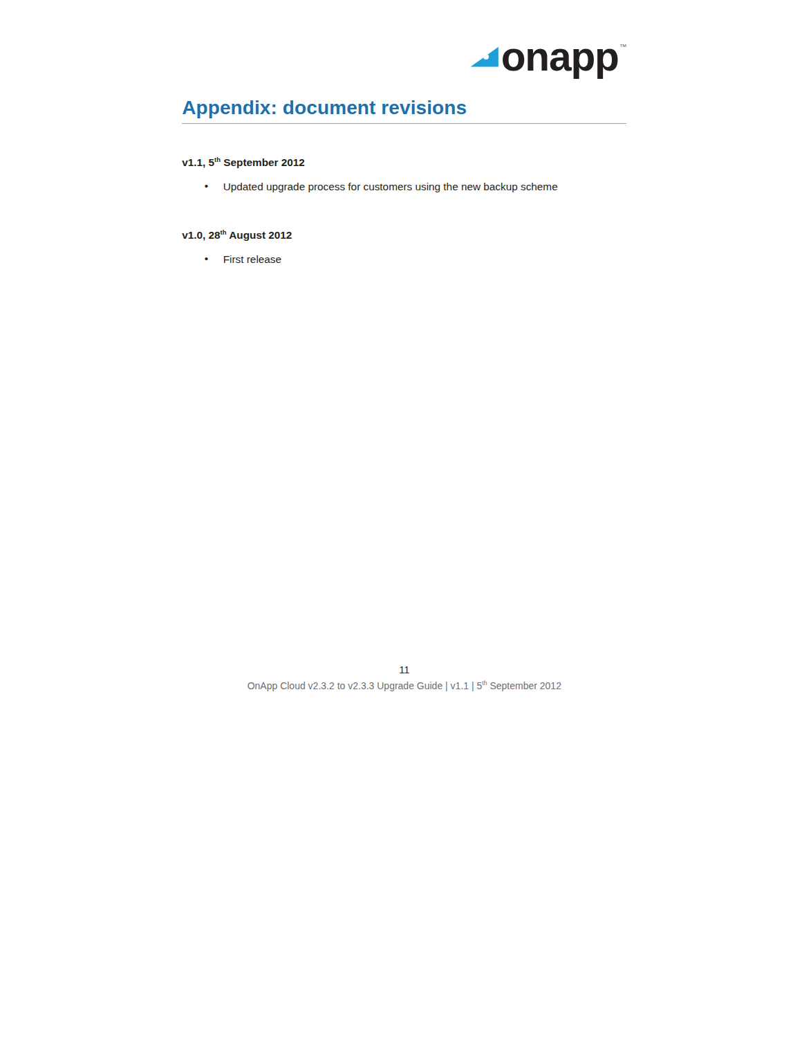onapp™
Appendix: document revisions
v1.1, 5th September 2012
Updated upgrade process for customers using the new backup scheme
v1.0, 28th August 2012
First release
11
OnApp Cloud v2.3.2 to v2.3.3 Upgrade Guide | v1.1 | 5th September 2012